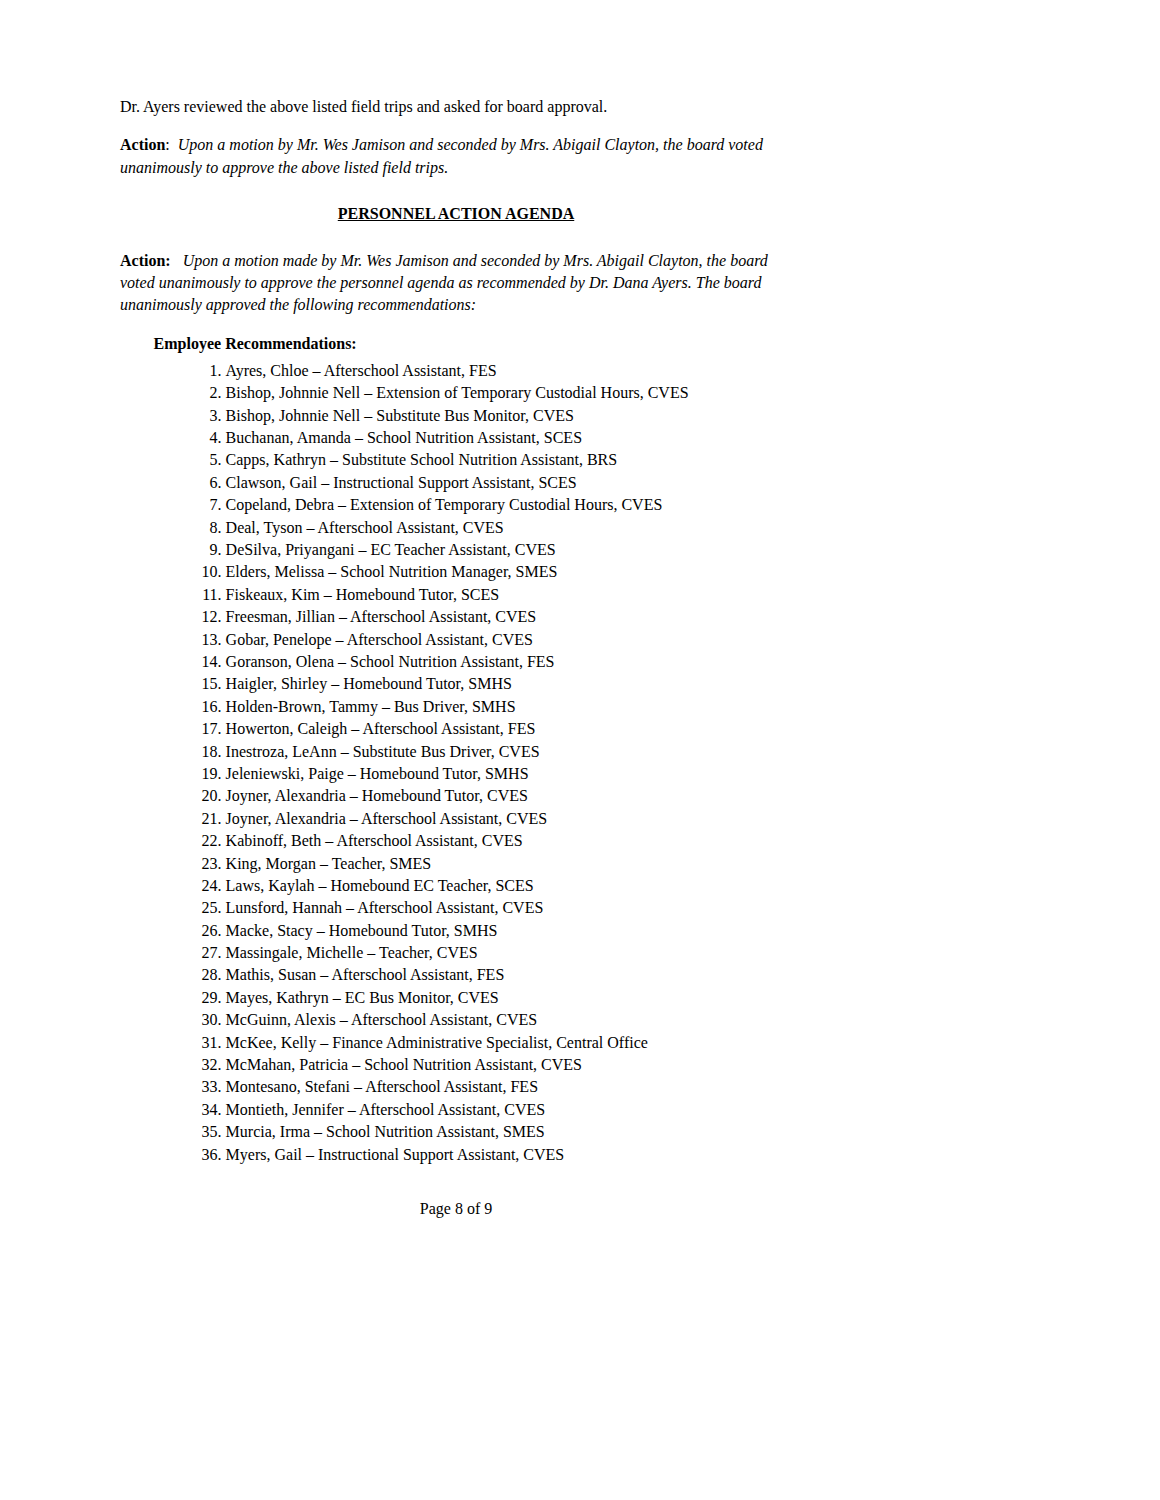Dr. Ayers reviewed the above listed field trips and asked for board approval.
Action: Upon a motion by Mr. Wes Jamison and seconded by Mrs. Abigail Clayton, the board voted unanimously to approve the above listed field trips.
PERSONNEL ACTION AGENDA
Action: Upon a motion made by Mr. Wes Jamison and seconded by Mrs. Abigail Clayton, the board voted unanimously to approve the personnel agenda as recommended by Dr. Dana Ayers. The board unanimously approved the following recommendations:
Employee Recommendations:
Ayres, Chloe – Afterschool Assistant, FES
Bishop, Johnnie Nell – Extension of Temporary Custodial Hours, CVES
Bishop, Johnnie Nell – Substitute Bus Monitor, CVES
Buchanan, Amanda – School Nutrition Assistant, SCES
Capps, Kathryn – Substitute School Nutrition Assistant, BRS
Clawson, Gail – Instructional Support Assistant, SCES
Copeland, Debra – Extension of Temporary Custodial Hours, CVES
Deal, Tyson – Afterschool Assistant, CVES
DeSilva, Priyangani – EC Teacher Assistant, CVES
Elders, Melissa – School Nutrition Manager, SMES
Fiskeaux, Kim – Homebound Tutor, SCES
Freesman, Jillian – Afterschool Assistant, CVES
Gobar, Penelope – Afterschool Assistant, CVES
Goranson, Olena – School Nutrition Assistant, FES
Haigler, Shirley – Homebound Tutor, SMHS
Holden-Brown, Tammy – Bus Driver, SMHS
Howerton, Caleigh – Afterschool Assistant, FES
Inestroza, LeAnn – Substitute Bus Driver, CVES
Jeleniewski, Paige – Homebound Tutor, SMHS
Joyner, Alexandria – Homebound Tutor, CVES
Joyner, Alexandria – Afterschool Assistant, CVES
Kabinoff, Beth – Afterschool Assistant, CVES
King, Morgan – Teacher, SMES
Laws, Kaylah – Homebound EC Teacher, SCES
Lunsford, Hannah – Afterschool Assistant, CVES
Macke, Stacy – Homebound Tutor, SMHS
Massingale, Michelle – Teacher, CVES
Mathis, Susan – Afterschool Assistant, FES
Mayes, Kathryn – EC Bus Monitor, CVES
McGuinn, Alexis – Afterschool Assistant, CVES
McKee, Kelly – Finance Administrative Specialist, Central Office
McMahan, Patricia – School Nutrition Assistant, CVES
Montesano, Stefani – Afterschool Assistant, FES
Montieth, Jennifer – Afterschool Assistant, CVES
Murcia, Irma – School Nutrition Assistant, SMES
Myers, Gail – Instructional Support Assistant, CVES
Page 8 of 9